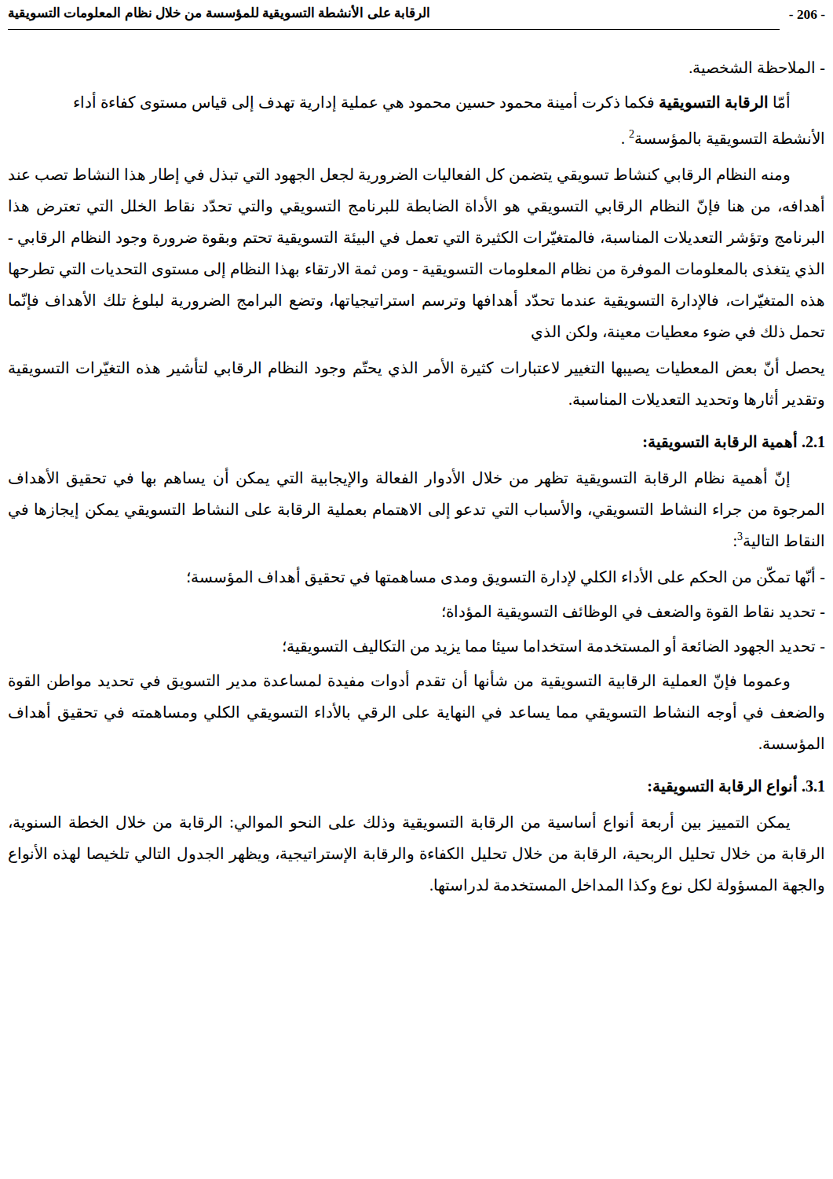- 206 - الرقابة على الأنشطة التسويقية للمؤسسة من خلال نظام المعلومات التسويقية
- الملاحظة الشخصية.
أمّا الرقابة التسويقية فكما ذكرت أمينة محمود حسين محمود هي عملية إدارية تهدف إلى قياس مستوى كفاءة أداء
الأنشطة التسويقية بالمؤسسة2 .
ومنه النظام الرقابي كنشاط تسويقي يتضمن كل الفعاليات الضرورية لجعل الجهود التي تبذل في إطار هذا النشاط تصب عند أهدافه، من هنا فإنّ النظام الرقابي التسويقي هو الأداة الضابطة للبرنامج التسويقي والتي تحدّد نقاط الخلل التي تعترض هذا البرنامج وتؤشر التعديلات المناسبة، فالمتغيّرات الكثيرة التي تعمل في البيئة التسويقية تحتم وبقوة ضرورة وجود النظام الرقابي - الذي يتغذى بالمعلومات الموفرة من نظام المعلومات التسويقية - ومن ثمة الارتقاء بهذا النظام إلى مستوى التحديات التي تطرحها هذه المتغيّرات، فالإدارة التسويقية عندما تحدّد أهدافها وترسم استراتيجياتها، وتضع البرامج الضرورية لبلوغ تلك الأهداف فإنّما تحمل ذلك في ضوء معطيات معينة، ولكن الذي
يحصل أنّ بعض المعطيات يصيبها التغيير لاعتبارات كثيرة الأمر الذي يحتّم وجود النظام الرقابي لتأشير هذه التغيّرات التسويقية وتقدير أثارها وتحديد التعديلات المناسبة.
2.1. أهمية الرقابة التسويقية:
إنّ أهمية نظام الرقابة التسويقية تظهر من خلال الأدوار الفعالة والإيجابية التي يمكن أن يساهم بها في تحقيق الأهداف المرجوة من جراء النشاط التسويقي، والأسباب التي تدعو إلى الاهتمام بعملية الرقابة على النشاط التسويقي يمكن إيجازها في النقاط التالية3:
- أنّها تمكّن من الحكم على الأداء الكلي لإدارة التسويق ومدى مساهمتها في تحقيق أهداف المؤسسة؛
- تحديد نقاط القوة والضعف في الوظائف التسويقية المؤداة؛
- تحديد الجهود الضائعة أو المستخدمة استخداما سيئا مما يزيد من التكاليف التسويقية؛
وعموما فإنّ العملية الرقابية التسويقية من شأنها أن تقدم أدوات مفيدة لمساعدة مدير التسويق في تحديد مواطن القوة والضعف في أوجه النشاط التسويقي مما يساعد في النهاية على الرقي بالأداء التسويقي الكلي ومساهمته في تحقيق أهداف المؤسسة.
3.1. أنواع الرقابة التسويقية:
يمكن التمييز بين أربعة أنواع أساسية من الرقابة التسويقية وذلك على النحو الموالي: الرقابة من خلال الخطة السنوية، الرقابة من خلال تحليل الربحية، الرقابة من خلال تحليل الكفاءة والرقابة الإستراتيجية، ويظهر الجدول التالي تلخيصا لهذه الأنواع والجهة المسؤولة لكل نوع وكذا المداخل المستخدمة لدراستها.